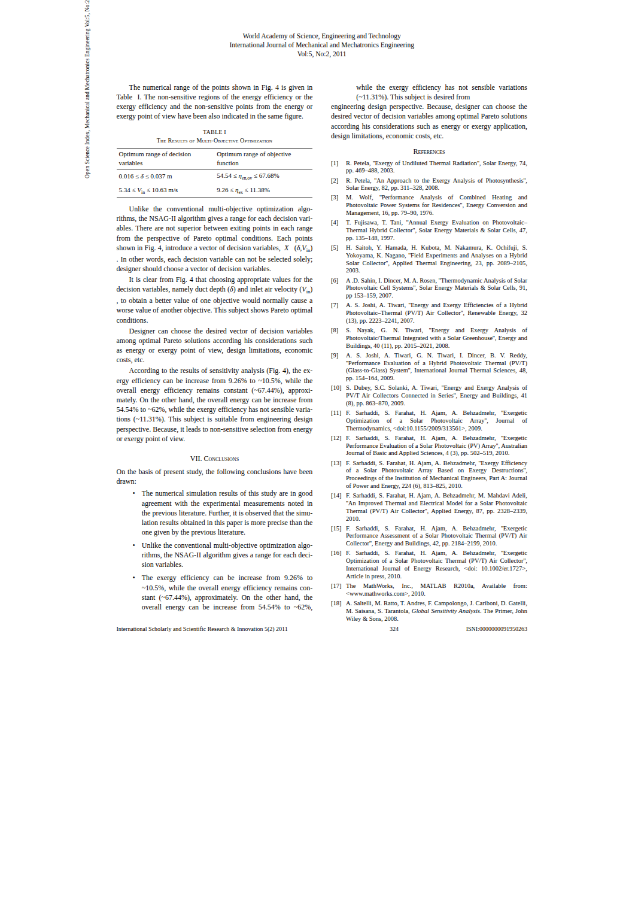World Academy of Science, Engineering and Technology
International Journal of Mechanical and Mechatronics Engineering
Vol:5, No:2, 2011
Open Science Index, Mechanical and Mechatronics Engineering Vol:5, No:2, 2011 publications.waset.org/1746/pdf
The numerical range of the points shown in Fig. 4 is given in Table I. The non-sensitive regions of the energy efficiency or the exergy efficiency and the non-sensitive points from the energy or exergy point of view have been also indicated in the same figure.
TABLE I The Results of Multi-Objective Optimization
| Optimum range of decision variables | Optimum range of objective function |
| --- | --- |
| 0.016 ≤ δ ≤ 0.037 m | 54.54 ≤ η en,ov ≤ 67.68% |
| 5.34 ≤ V in ≤ 10.63 m/s | 9.26 ≤ η ex ≤ 11.38% |
Unlike the conventional multi-objective optimization algorithms, the NSAG-II algorithm gives a range for each decision variables. There are not superior between exiting points in each range from the perspective of Pareto optimal conditions. Each points shown in Fig. 4, introduce a vector of decision variables, X⃗(δ,Vin) . In other words, each decision variable can not be selected solely; designer should choose a vector of decision variables.
It is clear from Fig. 4 that choosing appropriate values for the decision variables, namely duct depth (δ) and inlet air velocity (Vin) , to obtain a better value of one objective would normally cause a worse value of another objective. This subject shows Pareto optimal conditions.
Designer can choose the desired vector of decision variables among optimal Pareto solutions according his considerations such as energy or exergy point of view, design limitations, economic costs, etc.
According to the results of sensitivity analysis (Fig. 4), the exergy efficiency can be increase from 9.26% to ~10.5%, while the overall energy efficiency remains constant (~67.44%), approximately. On the other hand, the overall energy can be increase from 54.54% to ~62%, while the exergy efficiency has not sensible variations (~11.31%). This subject is suitable from engineering design perspective. Because, it leads to non-sensitive selection from energy or exergy point of view.
VII. Conclusions
On the basis of present study, the following conclusions have been drawn:
The numerical simulation results of this study are in good agreement with the experimental measurements noted in the previous literature. Further, it is observed that the simulation results obtained in this paper is more precise than the one given by the previous literature.
Unlike the conventional multi-objective optimization algorithms, the NSAG-II algorithm gives a range for each decision variables.
The exergy efficiency can be increase from 9.26% to ~10.5%, while the overall energy efficiency remains constant (~67.44%), approximately. On the other hand, the overall energy can be increase from 54.54% to ~62%, while the exergy efficiency has not sensible variations (~11.31%). This subject is desired from
engineering design perspective. Because, designer can choose the desired vector of decision variables among optimal Pareto solutions according his considerations such as energy or exergy application, design limitations, economic costs, etc.
References
[1] R. Petela, ''Exergy of Undiluted Thermal Radiation'', Solar Energy, 74, pp. 469–488, 2003.
[2] R. Petela, ''An Approach to the Exergy Analysis of Photosynthesis'', Solar Energy, 82, pp. 311–328, 2008.
[3] M. Wolf, ''Performance Analysis of Combined Heating and Photovoltaic Power Systems for Residences'', Energy Conversion and Management, 16, pp. 79–90, 1976.
[4] T. Fujisawa, T. Tani, ''Annual Exergy Evaluation on Photovoltaic–Thermal Hybrid Collector'', Solar Energy Materials & Solar Cells, 47, pp. 135–148, 1997.
[5] H. Saitoh, Y. Hamada, H. Kubota, M. Nakamura, K. Ochifuji, S. Yokoyama, K. Nagano, ''Field Experiments and Analyses on a Hybrid Solar Collector'', Applied Thermal Engineering, 23, pp. 2089–2105, 2003.
[6] A .D. Sahin, I. Dincer, M. A. Rosen, ''Thermodynamic Analysis of Solar Photovoltaic Cell Systems'', Solar Energy Materials & Solar Cells, 91, pp 153–159, 2007.
[7] A. S. Joshi, A. Tiwari, ''Energy and Exergy Efficiencies of a Hybrid Photovoltaic–Thermal (PV/T) Air Collector'', Renewable Energy, 32 (13), pp. 2223–2241, 2007.
[8] S. Nayak, G. N. Tiwari, ''Energy and Exergy Analysis of Photovoltaic/Thermal Integrated with a Solar Greenhouse'', Energy and Buildings, 40 (11), pp. 2015–2021, 2008.
[9] A. S. Joshi, A. Tiwari, G. N. Tiwari, I. Dincer, B. V. Reddy, ''Performance Evaluation of a Hybrid Photovoltaic Thermal (PV/T) (Glass-to-Glass) System'', International Journal Thermal Sciences, 48, pp. 154–164, 2009.
[10] S. Dubey, S.C. Solanki, A. Tiwari, ''Energy and Exergy Analysis of PV/T Air Collectors Connected in Series'', Energy and Buildings, 41 (8), pp. 863–870, 2009.
[11] F. Sarhaddi, S. Farahat, H. Ajam, A. Behzadmehr, ''Exergetic Optimization of a Solar Photovoltaic Array'', Journal of Thermodynamics, <doi:10.1155/2009/313561>, 2009.
[12] F. Sarhaddi, S. Farahat, H. Ajam, A. Behzadmehr, ''Exergetic Performance Evaluation of a Solar Photovoltaic (PV) Array'', Australian Journal of Basic and Applied Sciences, 4 (3), pp. 502–519, 2010.
[13] F. Sarhaddi, S. Farahat, H. Ajam, A. Behzadmehr, ''Exergy Efficiency of a Solar Photovoltaic Array Based on Exergy Destructions'', Proceedings of the Institution of Mechanical Engineers, Part A: Journal of Power and Energy, 224 (6), 813–825, 2010.
[14] F. Sarhaddi, S. Farahat, H. Ajam, A. Behzadmehr, M. Mahdavi Adeli, ''An Improved Thermal and Electrical Model for a Solar Photovoltaic Thermal (PV/T) Air Collector'', Applied Energy, 87, pp. 2328–2339, 2010.
[15] F. Sarhaddi, S. Farahat, H. Ajam, A. Behzadmehr, ''Exergetic Performance Assessment of a Solar Photovoltaic Thermal (PV/T) Air Collector'', Energy and Buildings, 42, pp. 2184–2199, 2010.
[16] F. Sarhaddi, S. Farahat, H. Ajam, A. Behzadmehr, ''Exergetic Optimization of a Solar Photovoltaic Thermal (PV/T) Air Collector'', International Journal of Energy Research, <doi: 10.1002/er.1727>, Article in press, 2010.
[17] The MathWorks, Inc., MATLAB R2010a, Available from: <www.mathworks.com>, 2010.
[18] A. Saltelli, M. Ratto, T. Andres, F. Campolongo, J. Cariboni, D. Gatelli, M. Saisana, S. Tarantola, Global Sensitivity Analysis. The Primer, John Wiley & Sons, 2008.
International Scholarly and Scientific Research & Innovation 5(2) 2011
324
ISNI:0000000091950263